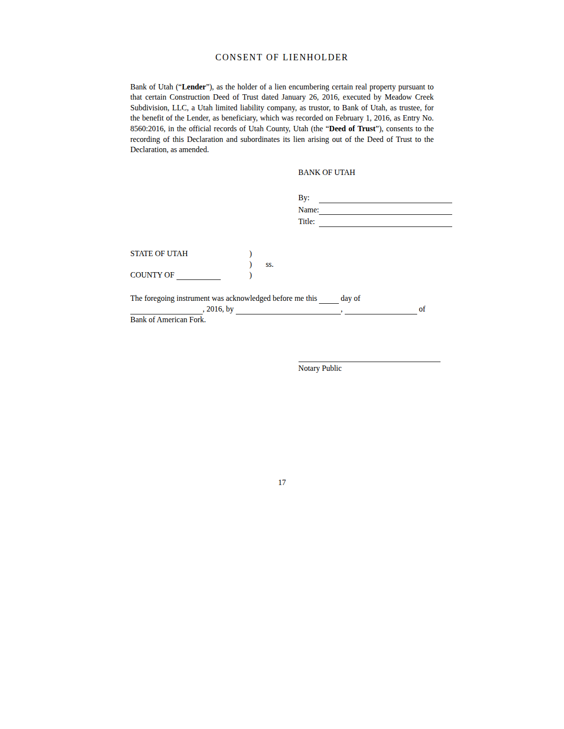CONSENT OF LIENHOLDER
Bank of Utah (“Lender”), as the holder of a lien encumbering certain real property pursuant to that certain Construction Deed of Trust dated January 26, 2016, executed by Meadow Creek Subdivision, LLC, a Utah limited liability company, as trustor, to Bank of Utah, as trustee, for the benefit of the Lender, as beneficiary, which was recorded on February 1, 2016, as Entry No. 8560:2016, in the official records of Utah County, Utah (the “Deed of Trust”), consents to the recording of this Declaration and subordinates its lien arising out of the Deed of Trust to the Declaration, as amended.
BANK OF UTAH
| By: | |
| Name: | |
| Title: | |
| STATE OF UTAH | ) | |
| | ) | ss. |
| COUNTY OF | ) | |
The foregoing instrument was acknowledged before me this day of , 2016, by , of Bank of American Fork.
Notary Public
17